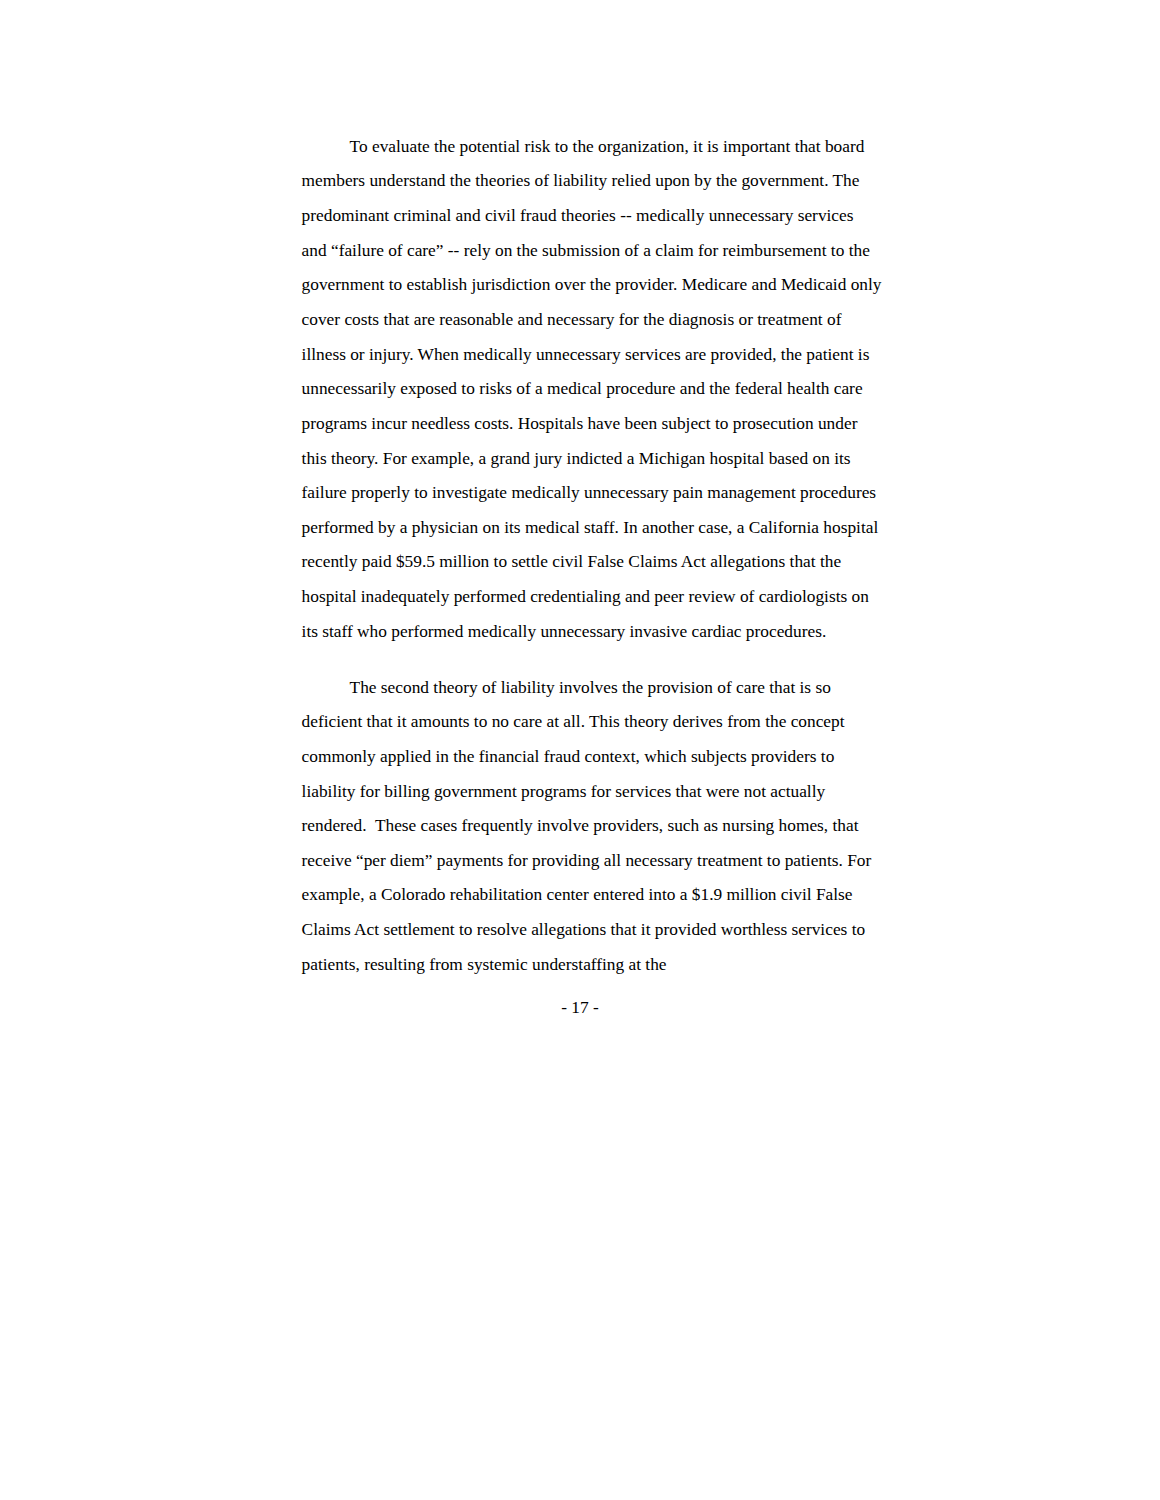To evaluate the potential risk to the organization, it is important that board members understand the theories of liability relied upon by the government. The predominant criminal and civil fraud theories -- medically unnecessary services and “failure of care” -- rely on the submission of a claim for reimbursement to the government to establish jurisdiction over the provider. Medicare and Medicaid only cover costs that are reasonable and necessary for the diagnosis or treatment of illness or injury. When medically unnecessary services are provided, the patient is unnecessarily exposed to risks of a medical procedure and the federal health care programs incur needless costs. Hospitals have been subject to prosecution under this theory. For example, a grand jury indicted a Michigan hospital based on its failure properly to investigate medically unnecessary pain management procedures performed by a physician on its medical staff. In another case, a California hospital recently paid $59.5 million to settle civil False Claims Act allegations that the hospital inadequately performed credentialing and peer review of cardiologists on its staff who performed medically unnecessary invasive cardiac procedures.
The second theory of liability involves the provision of care that is so deficient that it amounts to no care at all. This theory derives from the concept commonly applied in the financial fraud context, which subjects providers to liability for billing government programs for services that were not actually rendered. These cases frequently involve providers, such as nursing homes, that receive “per diem” payments for providing all necessary treatment to patients. For example, a Colorado rehabilitation center entered into a $1.9 million civil False Claims Act settlement to resolve allegations that it provided worthless services to patients, resulting from systemic understaffing at the
- 17 -